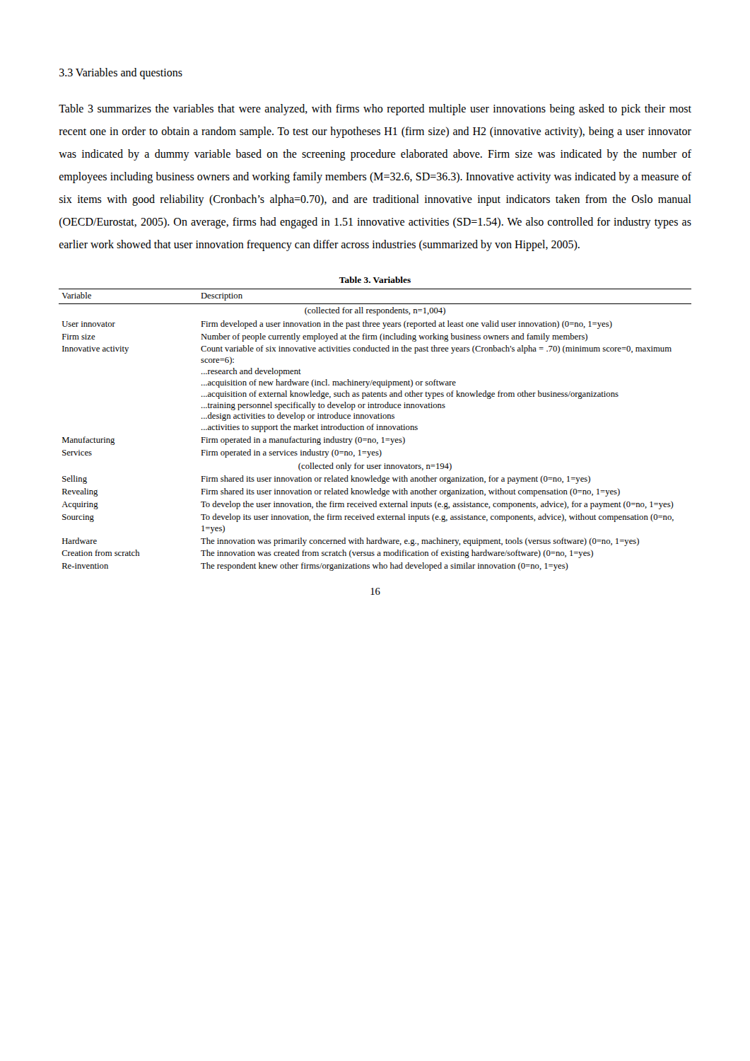3.3 Variables and questions
Table 3 summarizes the variables that were analyzed, with firms who reported multiple user innovations being asked to pick their most recent one in order to obtain a random sample. To test our hypotheses H1 (firm size) and H2 (innovative activity), being a user innovator was indicated by a dummy variable based on the screening procedure elaborated above. Firm size was indicated by the number of employees including business owners and working family members (M=32.6, SD=36.3). Innovative activity was indicated by a measure of six items with good reliability (Cronbach’s alpha=0.70), and are traditional innovative input indicators taken from the Oslo manual (OECD/Eurostat, 2005). On average, firms had engaged in 1.51 innovative activities (SD=1.54). We also controlled for industry types as earlier work showed that user innovation frequency can differ across industries (summarized by von Hippel, 2005).
Table 3. Variables
| Variable | Description |
| --- | --- |
| (collected for all respondents, n=1,004) |
| User innovator | Firm developed a user innovation in the past three years (reported at least one valid user innovation) (0=no, 1=yes) |
| Firm size | Number of people currently employed at the firm (including working business owners and family members) |
| Innovative activity | Count variable of six innovative activities conducted in the past three years (Cronbach's alpha = .70) (minimum score=0, maximum score=6): ...research and development ...acquisition of new hardware (incl. machinery/equipment) or software ...acquisition of external knowledge, such as patents and other types of knowledge from other business/organizations ...training personnel specifically to develop or introduce innovations ...design activities to develop or introduce innovations ...activities to support the market introduction of innovations |
| Manufacturing | Firm operated in a manufacturing industry (0=no, 1=yes) |
| Services | Firm operated in a services industry (0=no, 1=yes) |
| (collected only for user innovators, n=194) |
| Selling | Firm shared its user innovation or related knowledge with another organization, for a payment (0=no, 1=yes) |
| Revealing | Firm shared its user innovation or related knowledge with another organization, without compensation (0=no, 1=yes) |
| Acquiring | To develop the user innovation, the firm received external inputs (e.g, assistance, components, advice), for a payment (0=no, 1=yes) |
| Sourcing | To develop its user innovation, the firm received external inputs (e.g, assistance, components, advice), without compensation (0=no, 1=yes) |
| Hardware | The innovation was primarily concerned with hardware, e.g., machinery, equipment, tools (versus software) (0=no, 1=yes) |
| Creation from scratch | The innovation was created from scratch (versus a modification of existing hardware/software) (0=no, 1=yes) |
| Re-invention | The respondent knew other firms/organizations who had developed a similar innovation (0=no, 1=yes) |
16